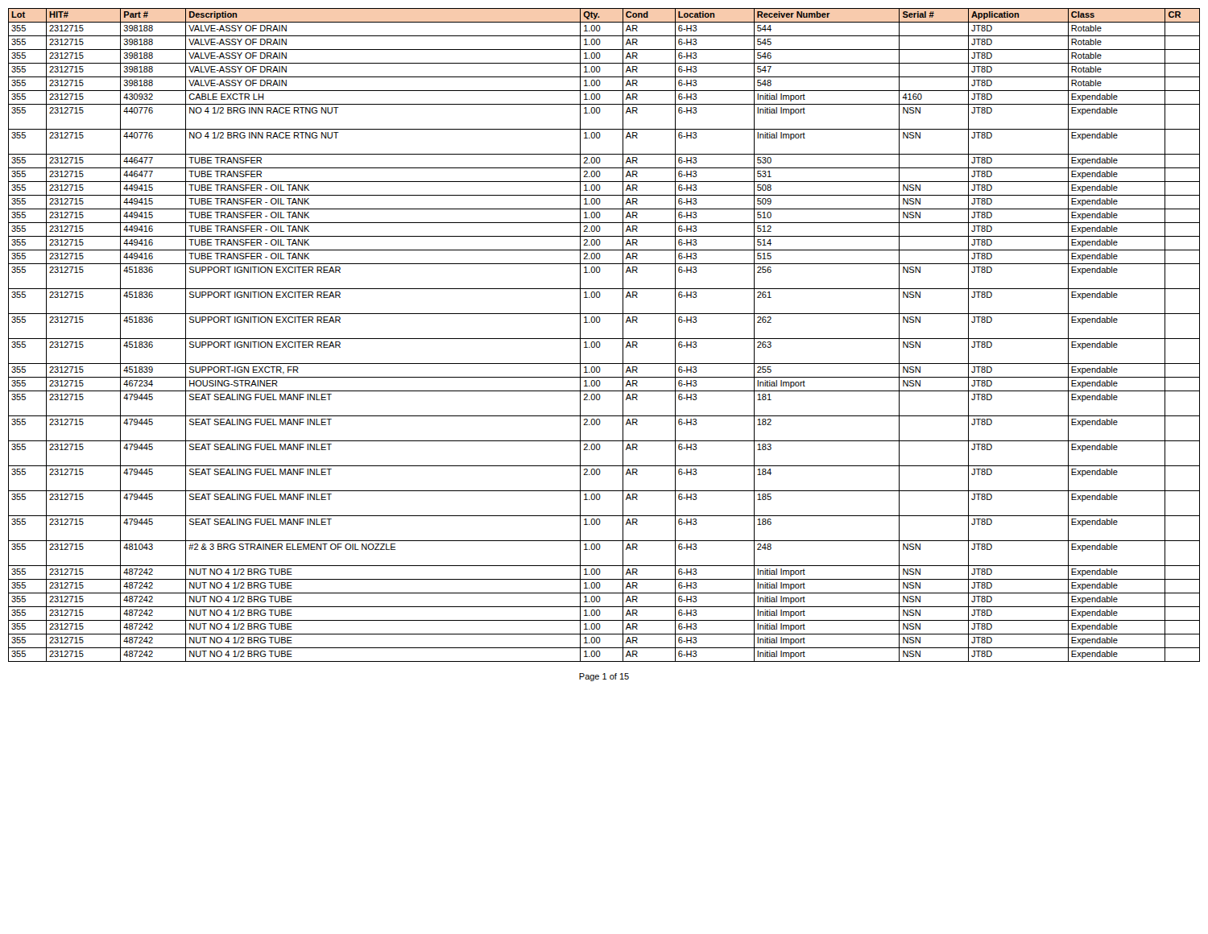| Lot | HIT# | Part # | Description | Qty. | Cond | Location | Receiver Number | Serial # | Application | Class | CR |
| --- | --- | --- | --- | --- | --- | --- | --- | --- | --- | --- | --- |
| 355 | 2312715 | 398188 | VALVE-ASSY OF DRAIN | 1.00 | AR | 6-H3 | 544 | | JT8D | Rotable | |
| 355 | 2312715 | 398188 | VALVE-ASSY OF DRAIN | 1.00 | AR | 6-H3 | 545 | | JT8D | Rotable | |
| 355 | 2312715 | 398188 | VALVE-ASSY OF DRAIN | 1.00 | AR | 6-H3 | 546 | | JT8D | Rotable | |
| 355 | 2312715 | 398188 | VALVE-ASSY OF DRAIN | 1.00 | AR | 6-H3 | 547 | | JT8D | Rotable | |
| 355 | 2312715 | 398188 | VALVE-ASSY OF DRAIN | 1.00 | AR | 6-H3 | 548 | | JT8D | Rotable | |
| 355 | 2312715 | 430932 | CABLE EXCTR LH | 1.00 | AR | 6-H3 | Initial Import | 4160 | JT8D | Expendable | |
| 355 | 2312715 | 440776 | NO 4 1/2 BRG INN RACE RTNG NUT | 1.00 | AR | 6-H3 | Initial Import | NSN | JT8D | Expendable | |
| 355 | 2312715 | 440776 | NO 4 1/2 BRG INN RACE RTNG NUT | 1.00 | AR | 6-H3 | Initial Import | NSN | JT8D | Expendable | |
| 355 | 2312715 | 446477 | TUBE TRANSFER | 2.00 | AR | 6-H3 | 530 | | JT8D | Expendable | |
| 355 | 2312715 | 446477 | TUBE TRANSFER | 2.00 | AR | 6-H3 | 531 | | JT8D | Expendable | |
| 355 | 2312715 | 449415 | TUBE TRANSFER - OIL TANK | 1.00 | AR | 6-H3 | 508 | NSN | JT8D | Expendable | |
| 355 | 2312715 | 449415 | TUBE TRANSFER - OIL TANK | 1.00 | AR | 6-H3 | 509 | NSN | JT8D | Expendable | |
| 355 | 2312715 | 449415 | TUBE TRANSFER - OIL TANK | 1.00 | AR | 6-H3 | 510 | NSN | JT8D | Expendable | |
| 355 | 2312715 | 449416 | TUBE TRANSFER - OIL TANK | 2.00 | AR | 6-H3 | 512 | | JT8D | Expendable | |
| 355 | 2312715 | 449416 | TUBE TRANSFER - OIL TANK | 2.00 | AR | 6-H3 | 514 | | JT8D | Expendable | |
| 355 | 2312715 | 449416 | TUBE TRANSFER - OIL TANK | 2.00 | AR | 6-H3 | 515 | | JT8D | Expendable | |
| 355 | 2312715 | 451836 | SUPPORT IGNITION EXCITER REAR | 1.00 | AR | 6-H3 | 256 | NSN | JT8D | Expendable | |
| 355 | 2312715 | 451836 | SUPPORT IGNITION EXCITER REAR | 1.00 | AR | 6-H3 | 261 | NSN | JT8D | Expendable | |
| 355 | 2312715 | 451836 | SUPPORT IGNITION EXCITER REAR | 1.00 | AR | 6-H3 | 262 | NSN | JT8D | Expendable | |
| 355 | 2312715 | 451836 | SUPPORT IGNITION EXCITER REAR | 1.00 | AR | 6-H3 | 263 | NSN | JT8D | Expendable | |
| 355 | 2312715 | 451839 | SUPPORT-IGN EXCTR, FR | 1.00 | AR | 6-H3 | 255 | NSN | JT8D | Expendable | |
| 355 | 2312715 | 467234 | HOUSING-STRAINER | 1.00 | AR | 6-H3 | Initial Import | NSN | JT8D | Expendable | |
| 355 | 2312715 | 479445 | SEAT SEALING FUEL MANF INLET | 2.00 | AR | 6-H3 | 181 | | JT8D | Expendable | |
| 355 | 2312715 | 479445 | SEAT SEALING FUEL MANF INLET | 2.00 | AR | 6-H3 | 182 | | JT8D | Expendable | |
| 355 | 2312715 | 479445 | SEAT SEALING FUEL MANF INLET | 2.00 | AR | 6-H3 | 183 | | JT8D | Expendable | |
| 355 | 2312715 | 479445 | SEAT SEALING FUEL MANF INLET | 2.00 | AR | 6-H3 | 184 | | JT8D | Expendable | |
| 355 | 2312715 | 479445 | SEAT SEALING FUEL MANF INLET | 1.00 | AR | 6-H3 | 185 | | JT8D | Expendable | |
| 355 | 2312715 | 479445 | SEAT SEALING FUEL MANF INLET | 1.00 | AR | 6-H3 | 186 | | JT8D | Expendable | |
| 355 | 2312715 | 481043 | #2 & 3 BRG STRAINER ELEMENT OF OIL NOZZLE | 1.00 | AR | 6-H3 | 248 | NSN | JT8D | Expendable | |
| 355 | 2312715 | 487242 | NUT NO 4 1/2 BRG TUBE | 1.00 | AR | 6-H3 | Initial Import | NSN | JT8D | Expendable | |
| 355 | 2312715 | 487242 | NUT NO 4 1/2 BRG TUBE | 1.00 | AR | 6-H3 | Initial Import | NSN | JT8D | Expendable | |
| 355 | 2312715 | 487242 | NUT NO 4 1/2 BRG TUBE | 1.00 | AR | 6-H3 | Initial Import | NSN | JT8D | Expendable | |
| 355 | 2312715 | 487242 | NUT NO 4 1/2 BRG TUBE | 1.00 | AR | 6-H3 | Initial Import | NSN | JT8D | Expendable | |
| 355 | 2312715 | 487242 | NUT NO 4 1/2 BRG TUBE | 1.00 | AR | 6-H3 | Initial Import | NSN | JT8D | Expendable | |
| 355 | 2312715 | 487242 | NUT NO 4 1/2 BRG TUBE | 1.00 | AR | 6-H3 | Initial Import | NSN | JT8D | Expendable | |
| 355 | 2312715 | 487242 | NUT NO 4 1/2 BRG TUBE | 1.00 | AR | 6-H3 | Initial Import | NSN | JT8D | Expendable | |
Page 1 of 15